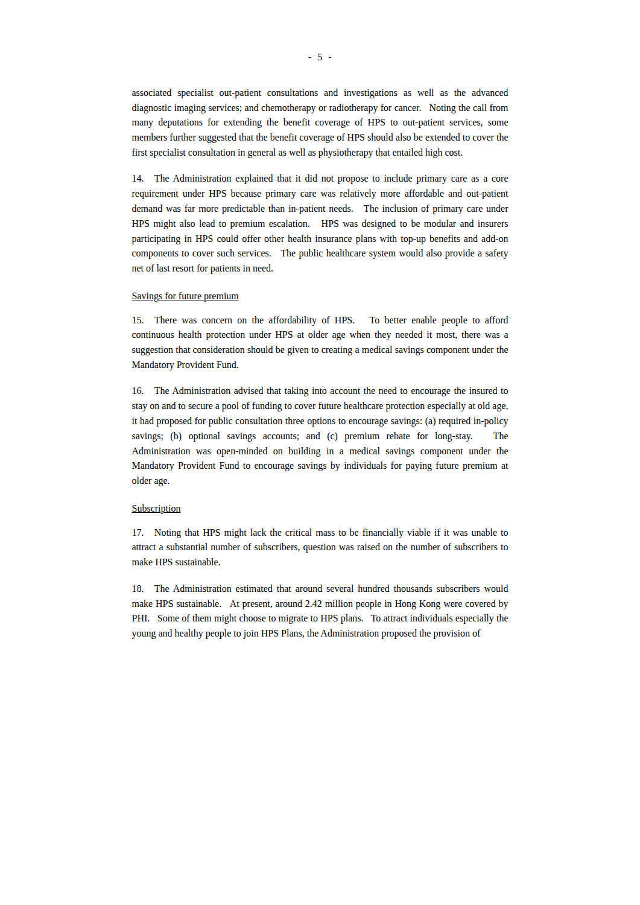- 5 -
associated specialist out-patient consultations and investigations as well as the advanced diagnostic imaging services; and chemotherapy or radiotherapy for cancer. Noting the call from many deputations for extending the benefit coverage of HPS to out-patient services, some members further suggested that the benefit coverage of HPS should also be extended to cover the first specialist consultation in general as well as physiotherapy that entailed high cost.
14. The Administration explained that it did not propose to include primary care as a core requirement under HPS because primary care was relatively more affordable and out-patient demand was far more predictable than in-patient needs. The inclusion of primary care under HPS might also lead to premium escalation. HPS was designed to be modular and insurers participating in HPS could offer other health insurance plans with top-up benefits and add-on components to cover such services. The public healthcare system would also provide a safety net of last resort for patients in need.
Savings for future premium
15. There was concern on the affordability of HPS. To better enable people to afford continuous health protection under HPS at older age when they needed it most, there was a suggestion that consideration should be given to creating a medical savings component under the Mandatory Provident Fund.
16. The Administration advised that taking into account the need to encourage the insured to stay on and to secure a pool of funding to cover future healthcare protection especially at old age, it had proposed for public consultation three options to encourage savings: (a) required in-policy savings; (b) optional savings accounts; and (c) premium rebate for long-stay. The Administration was open-minded on building in a medical savings component under the Mandatory Provident Fund to encourage savings by individuals for paying future premium at older age.
Subscription
17. Noting that HPS might lack the critical mass to be financially viable if it was unable to attract a substantial number of subscribers, question was raised on the number of subscribers to make HPS sustainable.
18. The Administration estimated that around several hundred thousands subscribers would make HPS sustainable. At present, around 2.42 million people in Hong Kong were covered by PHI. Some of them might choose to migrate to HPS plans. To attract individuals especially the young and healthy people to join HPS Plans, the Administration proposed the provision of